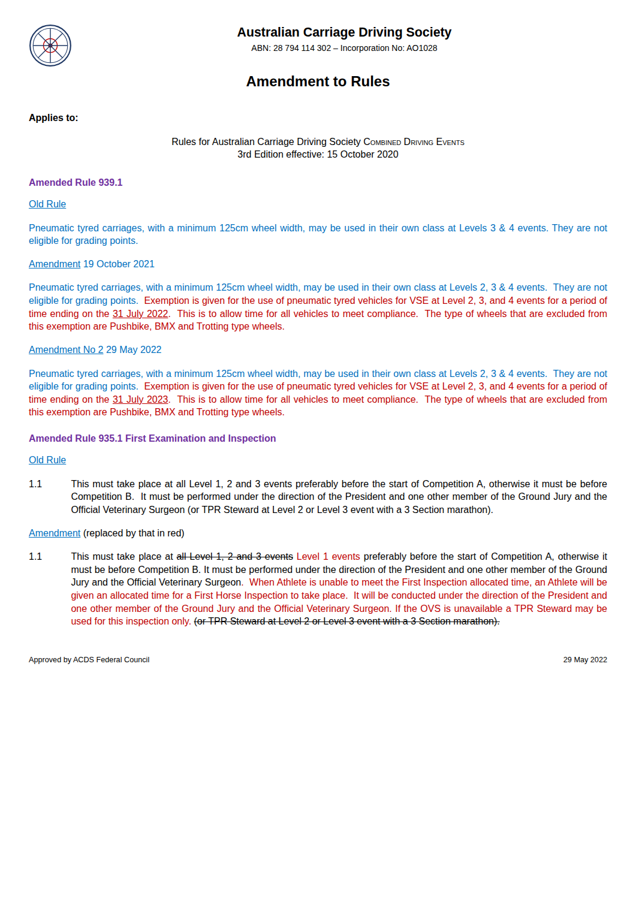Australian Carriage Driving Society
ABN: 28 794 114 302 – Incorporation No: AO1028
Amendment to Rules
Applies to:
Rules for Australian Carriage Driving Society Combined Driving Events
3rd Edition effective: 15 October 2020
Amended Rule 939.1
Old Rule
Pneumatic tyred carriages, with a minimum 125cm wheel width, may be used in their own class at Levels 3 & 4 events. They are not eligible for grading points.
Amendment 19 October 2021
Pneumatic tyred carriages, with a minimum 125cm wheel width, may be used in their own class at Levels 2, 3 & 4 events. They are not eligible for grading points. Exemption is given for the use of pneumatic tyred vehicles for VSE at Level 2, 3, and 4 events for a period of time ending on the 31 July 2022. This is to allow time for all vehicles to meet compliance. The type of wheels that are excluded from this exemption are Pushbike, BMX and Trotting type wheels.
Amendment No 2 29 May 2022
Pneumatic tyred carriages, with a minimum 125cm wheel width, may be used in their own class at Levels 2, 3 & 4 events. They are not eligible for grading points. Exemption is given for the use of pneumatic tyred vehicles for VSE at Level 2, 3, and 4 events for a period of time ending on the 31 July 2023. This is to allow time for all vehicles to meet compliance. The type of wheels that are excluded from this exemption are Pushbike, BMX and Trotting type wheels.
Amended Rule 935.1 First Examination and Inspection
Old Rule
1.1
This must take place at all Level 1, 2 and 3 events preferably before the start of Competition A, otherwise it must be before Competition B. It must be performed under the direction of the President and one other member of the Ground Jury and the Official Veterinary Surgeon (or TPR Steward at Level 2 or Level 3 event with a 3 Section marathon).
Amendment (replaced by that in red)
1.1
This must take place at all Level 1, 2 and 3 events Level 1 events preferably before the start of Competition A, otherwise it must be before Competition B. It must be performed under the direction of the President and one other member of the Ground Jury and the Official Veterinary Surgeon. When Athlete is unable to meet the First Inspection allocated time, an Athlete will be given an allocated time for a First Horse Inspection to take place. It will be conducted under the direction of the President and one other member of the Ground Jury and the Official Veterinary Surgeon. If the OVS is unavailable a TPR Steward may be used for this inspection only. (or TPR Steward at Level 2 or Level 3 event with a 3 Section marathon).
Approved by ACDS Federal Council 29 May 2022